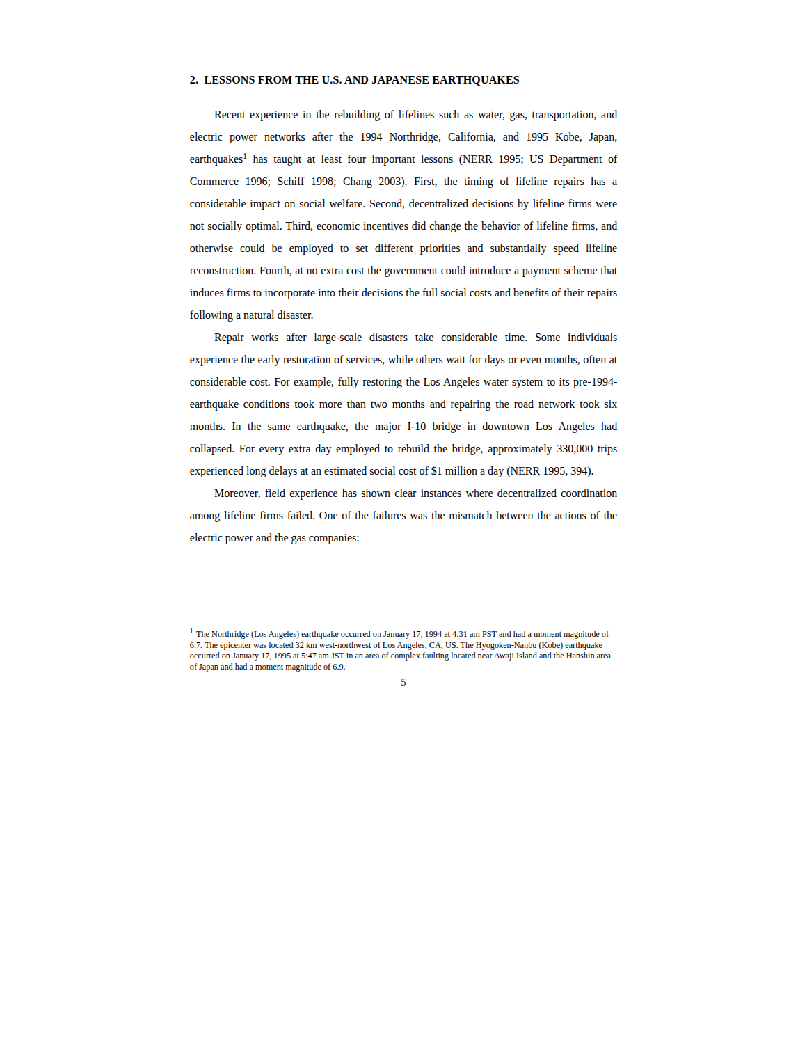2. LESSONS FROM THE U.S. AND JAPANESE EARTHQUAKES
Recent experience in the rebuilding of lifelines such as water, gas, transportation, and electric power networks after the 1994 Northridge, California, and 1995 Kobe, Japan, earthquakes1 has taught at least four important lessons (NERR 1995; US Department of Commerce 1996; Schiff 1998; Chang 2003). First, the timing of lifeline repairs has a considerable impact on social welfare. Second, decentralized decisions by lifeline firms were not socially optimal. Third, economic incentives did change the behavior of lifeline firms, and otherwise could be employed to set different priorities and substantially speed lifeline reconstruction. Fourth, at no extra cost the government could introduce a payment scheme that induces firms to incorporate into their decisions the full social costs and benefits of their repairs following a natural disaster.
Repair works after large-scale disasters take considerable time. Some individuals experience the early restoration of services, while others wait for days or even months, often at considerable cost. For example, fully restoring the Los Angeles water system to its pre-1994-earthquake conditions took more than two months and repairing the road network took six months. In the same earthquake, the major I-10 bridge in downtown Los Angeles had collapsed. For every extra day employed to rebuild the bridge, approximately 330,000 trips experienced long delays at an estimated social cost of $1 million a day (NERR 1995, 394).
Moreover, field experience has shown clear instances where decentralized coordination among lifeline firms failed. One of the failures was the mismatch between the actions of the electric power and the gas companies:
1 The Northridge (Los Angeles) earthquake occurred on January 17, 1994 at 4:31 am PST and had a moment magnitude of 6.7. The epicenter was located 32 km west-northwest of Los Angeles, CA, US. The Hyogoken-Nanbu (Kobe) earthquake occurred on January 17, 1995 at 5:47 am JST in an area of complex faulting located near Awaji Island and the Hanshin area of Japan and had a moment magnitude of 6.9.
5